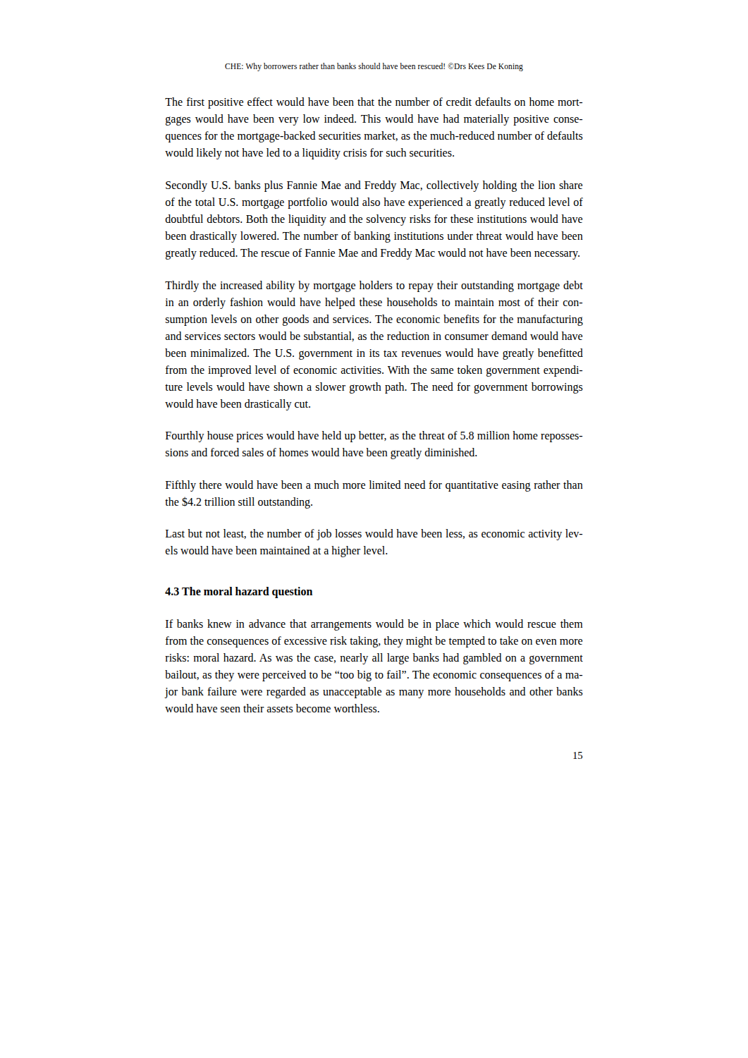CHE: Why borrowers rather than banks should have been rescued! ©Drs Kees De Koning
The first positive effect would have been that the number of credit defaults on home mortgages would have been very low indeed. This would have had materially positive consequences for the mortgage-backed securities market, as the much-reduced number of defaults would likely not have led to a liquidity crisis for such securities.
Secondly U.S. banks plus Fannie Mae and Freddy Mac, collectively holding the lion share of the total U.S. mortgage portfolio would also have experienced a greatly reduced level of doubtful debtors. Both the liquidity and the solvency risks for these institutions would have been drastically lowered. The number of banking institutions under threat would have been greatly reduced. The rescue of Fannie Mae and Freddy Mac would not have been necessary.
Thirdly the increased ability by mortgage holders to repay their outstanding mortgage debt in an orderly fashion would have helped these households to maintain most of their consumption levels on other goods and services. The economic benefits for the manufacturing and services sectors would be substantial, as the reduction in consumer demand would have been minimalized. The U.S. government in its tax revenues would have greatly benefitted from the improved level of economic activities. With the same token government expenditure levels would have shown a slower growth path. The need for government borrowings would have been drastically cut.
Fourthly house prices would have held up better, as the threat of 5.8 million home repossessions and forced sales of homes would have been greatly diminished.
Fifthly there would have been a much more limited need for quantitative easing rather than the $4.2 trillion still outstanding.
Last but not least, the number of job losses would have been less, as economic activity levels would have been maintained at a higher level.
4.3 The moral hazard question
If banks knew in advance that arrangements would be in place which would rescue them from the consequences of excessive risk taking, they might be tempted to take on even more risks: moral hazard. As was the case, nearly all large banks had gambled on a government bailout, as they were perceived to be “too big to fail”. The economic consequences of a major bank failure were regarded as unacceptable as many more households and other banks would have seen their assets become worthless.
15